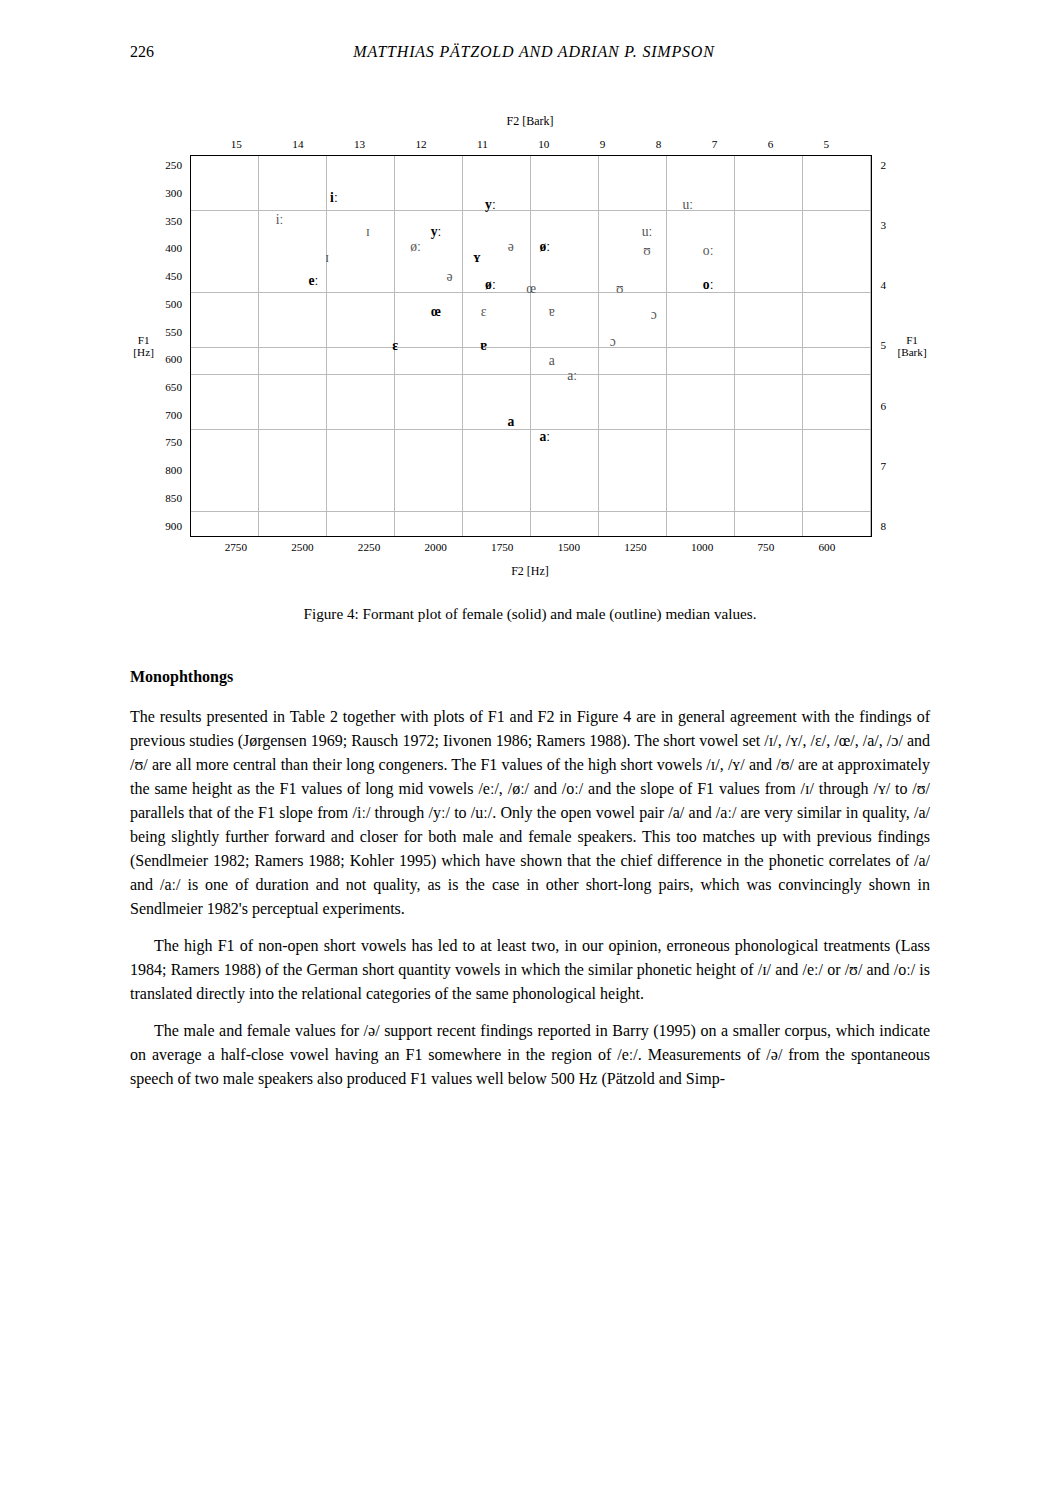226 Matthias Pätzold and Adrian P. Simpson
F2 [Bark]
15141312111098765
F1
[Hz]
250300350400450500550600650700750800850900
iː iː yː uː ɪ yː uː øː ə øː ʊ oː ɪ ʏ eː ə øː œ ʊ oː œ ɛ ɐ ɔ ɛ ɐ ɔ a aː a aː
2345678
F1
[Bark]
27502500225020001750150012501000750600
F2 [Hz]
Figure 4: Formant plot of female (solid) and male (outline) median values.
Monophthongs
The results presented in Table 2 together with plots of F1 and F2 in Figure 4 are in general agreement with the findings of previous studies (Jørgensen 1969; Rausch 1972; Iivonen 1986; Ramers 1988). The short vowel set /ɪ/, /ʏ/, /ɛ/, /œ/, /a/, /ɔ/ and /ʊ/ are all more central than their long congeners. The F1 values of the high short vowels /ɪ/, /ʏ/ and /ʊ/ are at approximately the same height as the F1 values of long mid vowels /eː/, /øː/ and /oː/ and the slope of F1 values from /ɪ/ through /ʏ/ to /ʊ/ parallels that of the F1 slope from /iː/ through /yː/ to /uː/. Only the open vowel pair /a/ and /aː/ are very similar in quality, /a/ being slightly further forward and closer for both male and female speakers. This too matches up with previous findings (Sendlmeier 1982; Ramers 1988; Kohler 1995) which have shown that the chief difference in the phonetic correlates of /a/ and /aː/ is one of duration and not quality, as is the case in other short-long pairs, which was convincingly shown in Sendlmeier 1982's perceptual experiments.
The high F1 of non-open short vowels has led to at least two, in our opinion, erroneous phonological treatments (Lass 1984; Ramers 1988) of the German short quantity vowels in which the similar phonetic height of /ɪ/ and /eː/ or /ʊ/ and /oː/ is translated directly into the relational categories of the same phonological height.
The male and female values for /ə/ support recent findings reported in Barry (1995) on a smaller corpus, which indicate on average a half-close vowel having an F1 somewhere in the region of /eː/. Measurements of /ə/ from the spontaneous speech of two male speakers also produced F1 values well below 500 Hz (Pätzold and Simp-